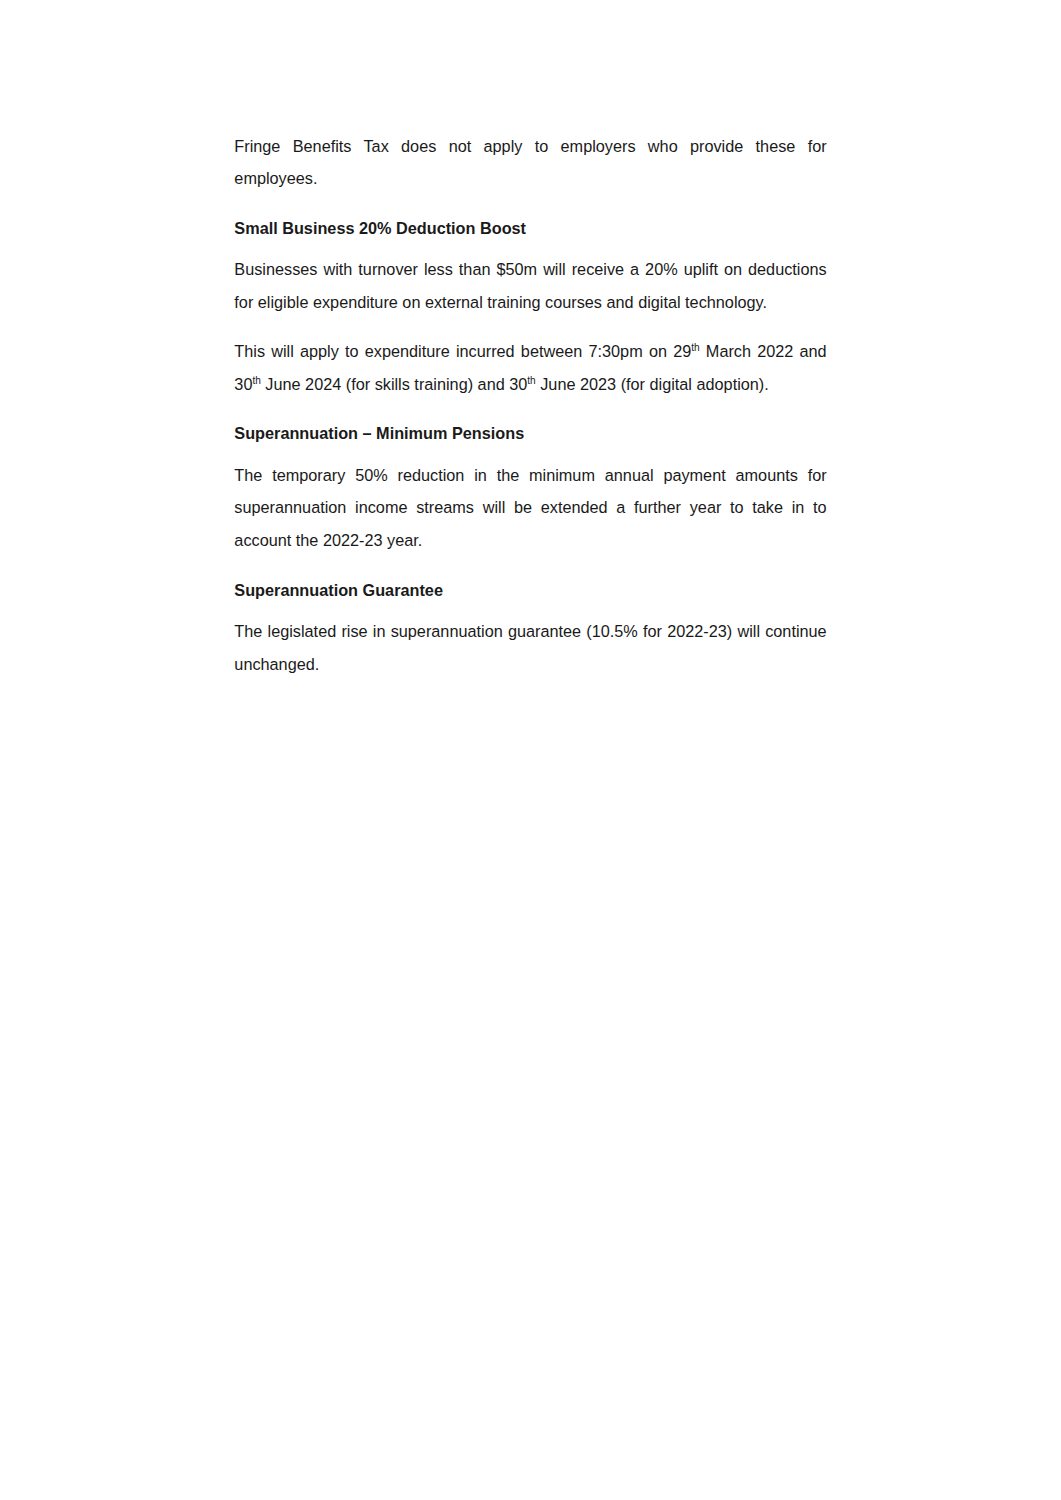Fringe Benefits Tax does not apply to employers who provide these for employees.
Small Business 20% Deduction Boost
Businesses with turnover less than $50m will receive a 20% uplift on deductions for eligible expenditure on external training courses and digital technology.
This will apply to expenditure incurred between 7:30pm on 29th March 2022 and 30th June 2024 (for skills training) and 30th June 2023 (for digital adoption).
Superannuation – Minimum Pensions
The temporary 50% reduction in the minimum annual payment amounts for superannuation income streams will be extended a further year to take in to account the 2022-23 year.
Superannuation Guarantee
The legislated rise in superannuation guarantee (10.5% for 2022-23) will continue unchanged.